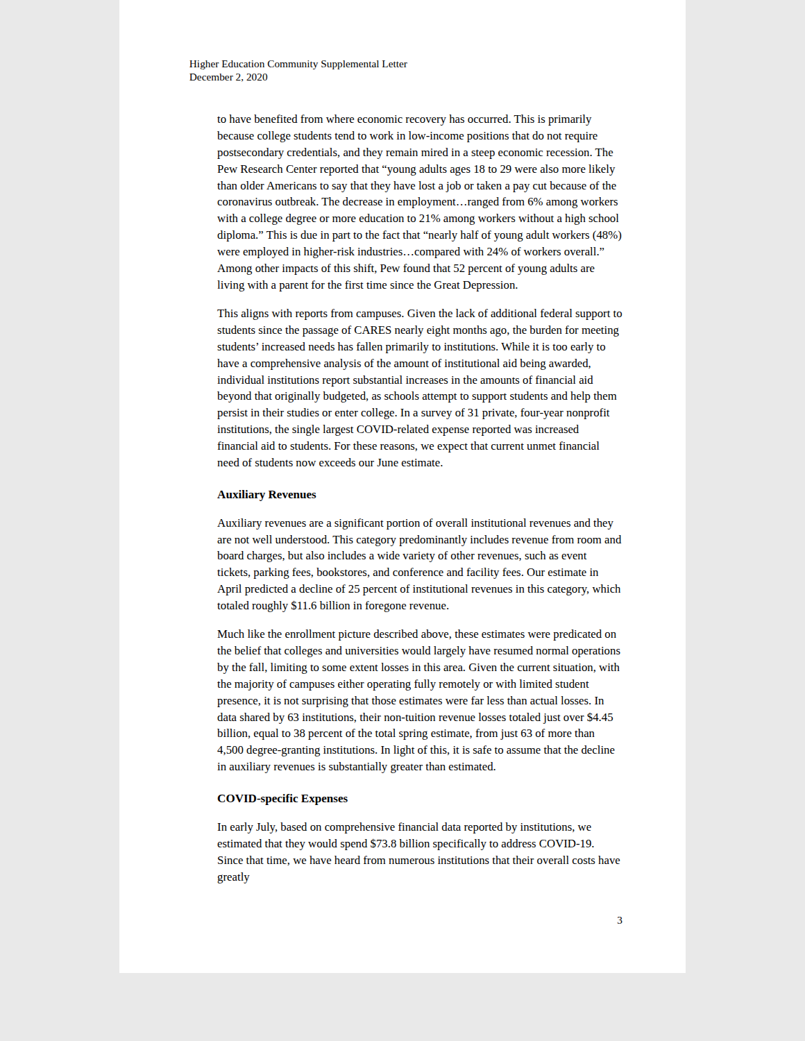Higher Education Community Supplemental Letter December 2, 2020
to have benefited from where economic recovery has occurred. This is primarily because college students tend to work in low-income positions that do not require postsecondary credentials, and they remain mired in a steep economic recession. The Pew Research Center reported that “young adults ages 18 to 29 were also more likely than older Americans to say that they have lost a job or taken a pay cut because of the coronavirus outbreak. The decrease in employment…ranged from 6% among workers with a college degree or more education to 21% among workers without a high school diploma.” This is due in part to the fact that “nearly half of young adult workers (48%) were employed in higher-risk industries…compared with 24% of workers overall.” Among other impacts of this shift, Pew found that 52 percent of young adults are living with a parent for the first time since the Great Depression.
This aligns with reports from campuses. Given the lack of additional federal support to students since the passage of CARES nearly eight months ago, the burden for meeting students’ increased needs has fallen primarily to institutions. While it is too early to have a comprehensive analysis of the amount of institutional aid being awarded, individual institutions report substantial increases in the amounts of financial aid beyond that originally budgeted, as schools attempt to support students and help them persist in their studies or enter college. In a survey of 31 private, four-year nonprofit institutions, the single largest COVID-related expense reported was increased financial aid to students. For these reasons, we expect that current unmet financial need of students now exceeds our June estimate.
Auxiliary Revenues
Auxiliary revenues are a significant portion of overall institutional revenues and they are not well understood. This category predominantly includes revenue from room and board charges, but also includes a wide variety of other revenues, such as event tickets, parking fees, bookstores, and conference and facility fees. Our estimate in April predicted a decline of 25 percent of institutional revenues in this category, which totaled roughly $11.6 billion in foregone revenue.
Much like the enrollment picture described above, these estimates were predicated on the belief that colleges and universities would largely have resumed normal operations by the fall, limiting to some extent losses in this area. Given the current situation, with the majority of campuses either operating fully remotely or with limited student presence, it is not surprising that those estimates were far less than actual losses. In data shared by 63 institutions, their non-tuition revenue losses totaled just over $4.45 billion, equal to 38 percent of the total spring estimate, from just 63 of more than 4,500 degree-granting institutions. In light of this, it is safe to assume that the decline in auxiliary revenues is substantially greater than estimated.
COVID-specific Expenses
In early July, based on comprehensive financial data reported by institutions, we estimated that they would spend $73.8 billion specifically to address COVID-19. Since that time, we have heard from numerous institutions that their overall costs have greatly
3